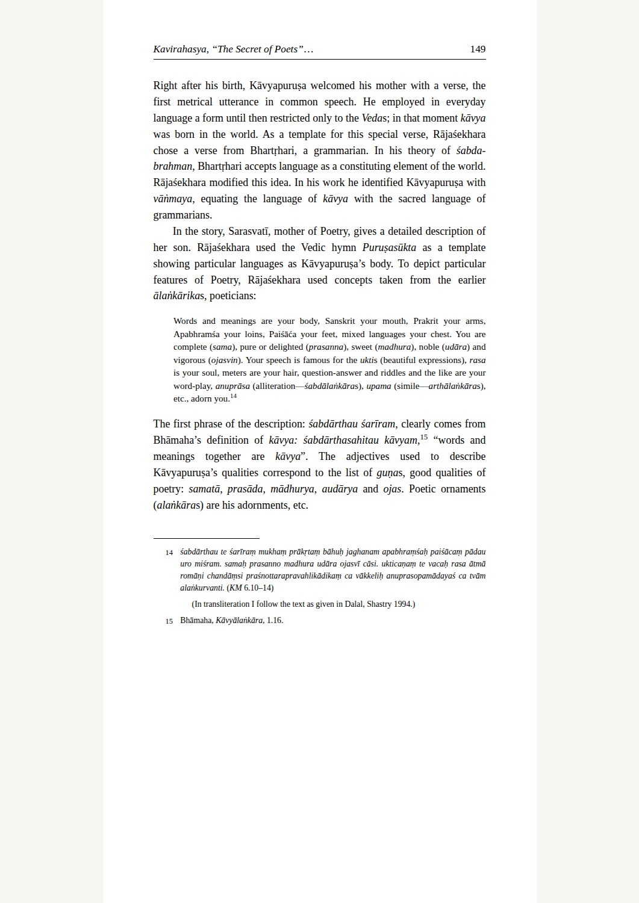Kavirahasya, “The Secret of Poets”… 149
Right after his birth, Kāvyapuruṣa welcomed his mother with a verse, the first metrical utterance in common speech. He employed in everyday language a form until then restricted only to the Vedas; in that moment kāvya was born in the world. As a template for this special verse, Rājaśekhara chose a verse from Bhartṛhari, a grammarian. In his theory of śabda-brahman, Bhartṛhari accepts language as a constituting element of the world. Rājaśekhara modified this idea. In his work he identified Kāvyapuruṣa with vāṅmaya, equating the language of kāvya with the sacred language of grammarians.
In the story, Sarasvatī, mother of Poetry, gives a detailed description of her son. Rājaśekhara used the Vedic hymn Puruṣasūkta as a template showing particular languages as Kāvyapuruṣa’s body. To depict particular features of Poetry, Rājaśekhara used concepts taken from the earlier ālaṅkārikas, poeticians:
Words and meanings are your body, Sanskrit your mouth, Prakrit your arms, Apabhramśa your loins, Paiśāća your feet, mixed languages your chest. You are complete (sama), pure or delighted (prasanna), sweet (madhura), noble (udāra) and vigorous (ojasvin). Your speech is famous for the uktis (beautiful expressions), rasa is your soul, meters are your hair, question-answer and riddles and the like are your word-play, anuprāsa (alliteration—śabdālaṅkāras), upama (simile—arthālaṅkāras), etc., adorn you.14
The first phrase of the description: śabdārthau śarīram, clearly comes from Bhāmaha’s definition of kāvya: śabdārthasahitau kāvyam,15 “words and meanings together are kāvya”. The adjectives used to describe Kāvyapuruṣa’s qualities correspond to the list of guṇas, good qualities of poetry: samatā, prasāda, mādhurya, audārya and ojas. Poetic ornaments (alaṅkāras) are his adornments, etc.
14
śabdārthau te śarīraṃ mukhaṃ prākṛtaṃ bāhuḥ jaghanam apabhraṃśaḥ paiśācaṃ pādau uro miśram. samaḥ prasanno madhura udāra ojasvī cāsi. ukticaṇaṃ te vacaḥ rasa ātmā romāṇi chandāṃsi praśnottarapravahlikādikaṃ ca vākkeliḥ anuprasopamādayaś ca tvām alaṅkurvanti. (KM 6.10–14)
(In transliteration I follow the text as given in Dalal, Shastry 1994.)
15
Bhāmaha, Kāvyālaṅkāra, 1.16.